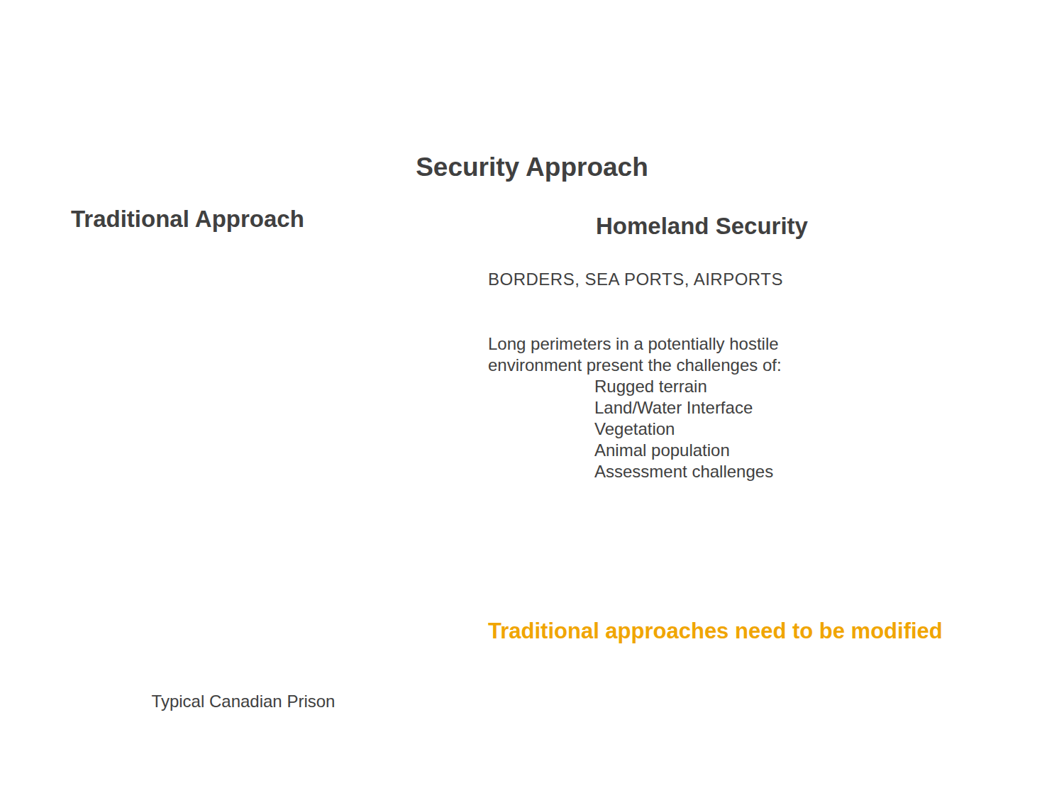Security Approach
Traditional Approach
Homeland Security
Typical Canadian Prison
BORDERS, SEA PORTS, AIRPORTS
Long perimeters in a potentially hostile
environment present the challenges of:
Rugged terrain
Land/Water Interface
Vegetation
Animal population
Assessment challenges
Traditional approaches need to be modified